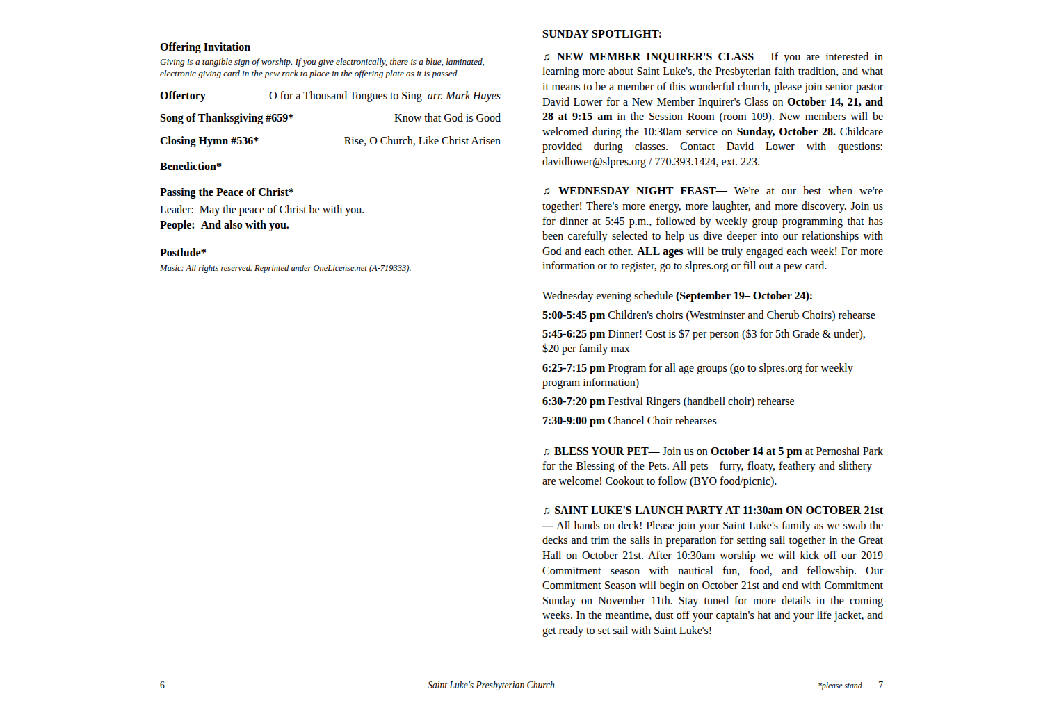Offering Invitation
Giving is a tangible sign of worship. If you give electronically, there is a blue, laminated, electronic giving card in the pew rack to place in the offering plate as it is passed.
Offertory O for a Thousand Tongues to Sing arr. Mark Hayes
Song of Thanksgiving #659* Know that God is Good
Closing Hymn #536* Rise, O Church, Like Christ Arisen
Benediction*
Passing the Peace of Christ*
Leader: May the peace of Christ be with you.
People: And also with you.
Postlude*
Music: All rights reserved. Reprinted under OneLicense.net (A-719333).
SUNDAY SPOTLIGHT:
♫NEW MEMBER INQUIRER'S CLASS— If you are interested in learning more about Saint Luke's, the Presbyterian faith tradition, and what it means to be a member of this wonderful church, please join senior pastor David Lower for a New Member Inquirer's Class on October 14, 21, and 28 at 9:15 am in the Session Room (room 109). New members will be welcomed during the 10:30am service on Sunday, October 28. Childcare provided during classes. Contact David Lower with questions: davidlower@slpres.org / 770.393.1424, ext. 223.
♫WEDNESDAY NIGHT FEAST— We're at our best when we're together! There's more energy, more laughter, and more discovery. Join us for dinner at 5:45 p.m., followed by weekly group programming that has been carefully selected to help us dive deeper into our relationships with God and each other. ALL ages will be truly engaged each week! For more information or to register, go to slpres.org or fill out a pew card.
Wednesday evening schedule (September 19– October 24):
5:00-5:45 pm Children's choirs (Westminster and Cherub Choirs) rehearse
5:45-6:25 pm Dinner! Cost is $7 per person ($3 for 5th Grade & under), $20 per family max
6:25-7:15 pm Program for all age groups (go to slpres.org for weekly program information)
6:30-7:20 pm Festival Ringers (handbell choir) rehearse
7:30-9:00 pm Chancel Choir rehearses
♫BLESS YOUR PET— Join us on October 14 at 5 pm at Pernoshal Park for the Blessing of the Pets. All pets—furry, floaty, feathery and slithery—are welcome! Cookout to follow (BYO food/picnic).
♫SAINT LUKE'S LAUNCH PARTY AT 11:30am ON OCTOBER 21st— All hands on deck! Please join your Saint Luke's family as we swab the decks and trim the sails in preparation for setting sail together in the Great Hall on October 21st. After 10:30am worship we will kick off our 2019 Commitment season with nautical fun, food, and fellowship. Our Commitment Season will begin on October 21st and end with Commitment Sunday on November 11th. Stay tuned for more details in the coming weeks. In the meantime, dust off your captain's hat and your life jacket, and get ready to set sail with Saint Luke's!
6
Saint Luke's Presbyterian Church
*please stand 7